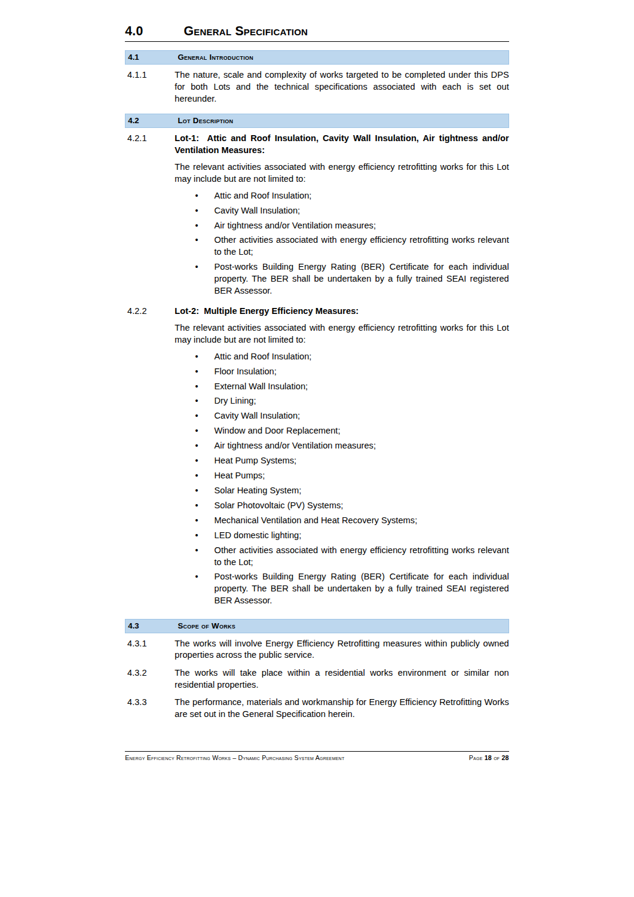4.0 General Specification
4.1 General Introduction
4.1.1
The nature, scale and complexity of works targeted to be completed under this DPS for both Lots and the technical specifications associated with each is set out hereunder.
4.2 Lot Description
4.2.1
Lot-1: Attic and Roof Insulation, Cavity Wall Insulation, Air tightness and/or Ventilation Measures:
The relevant activities associated with energy efficiency retrofitting works for this Lot may include but are not limited to:
Attic and Roof Insulation;
Cavity Wall Insulation;
Air tightness and/or Ventilation measures;
Other activities associated with energy efficiency retrofitting works relevant to the Lot;
Post-works Building Energy Rating (BER) Certificate for each individual property. The BER shall be undertaken by a fully trained SEAI registered BER Assessor.
4.2.2
Lot-2: Multiple Energy Efficiency Measures:
The relevant activities associated with energy efficiency retrofitting works for this Lot may include but are not limited to:
Attic and Roof Insulation;
Floor Insulation;
External Wall Insulation;
Dry Lining;
Cavity Wall Insulation;
Window and Door Replacement;
Air tightness and/or Ventilation measures;
Heat Pump Systems;
Heat Pumps;
Solar Heating System;
Solar Photovoltaic (PV) Systems;
Mechanical Ventilation and Heat Recovery Systems;
LED domestic lighting;
Other activities associated with energy efficiency retrofitting works relevant to the Lot;
Post-works Building Energy Rating (BER) Certificate for each individual property. The BER shall be undertaken by a fully trained SEAI registered BER Assessor.
4.3 Scope of Works
4.3.1
The works will involve Energy Efficiency Retrofitting measures within publicly owned properties across the public service.
4.3.2
The works will take place within a residential works environment or similar non residential properties.
4.3.3
The performance, materials and workmanship for Energy Efficiency Retrofitting Works are set out in the General Specification herein.
Energy Efficiency Retrofitting Works – Dynamic Purchasing System Agreement
Page 18 of 28